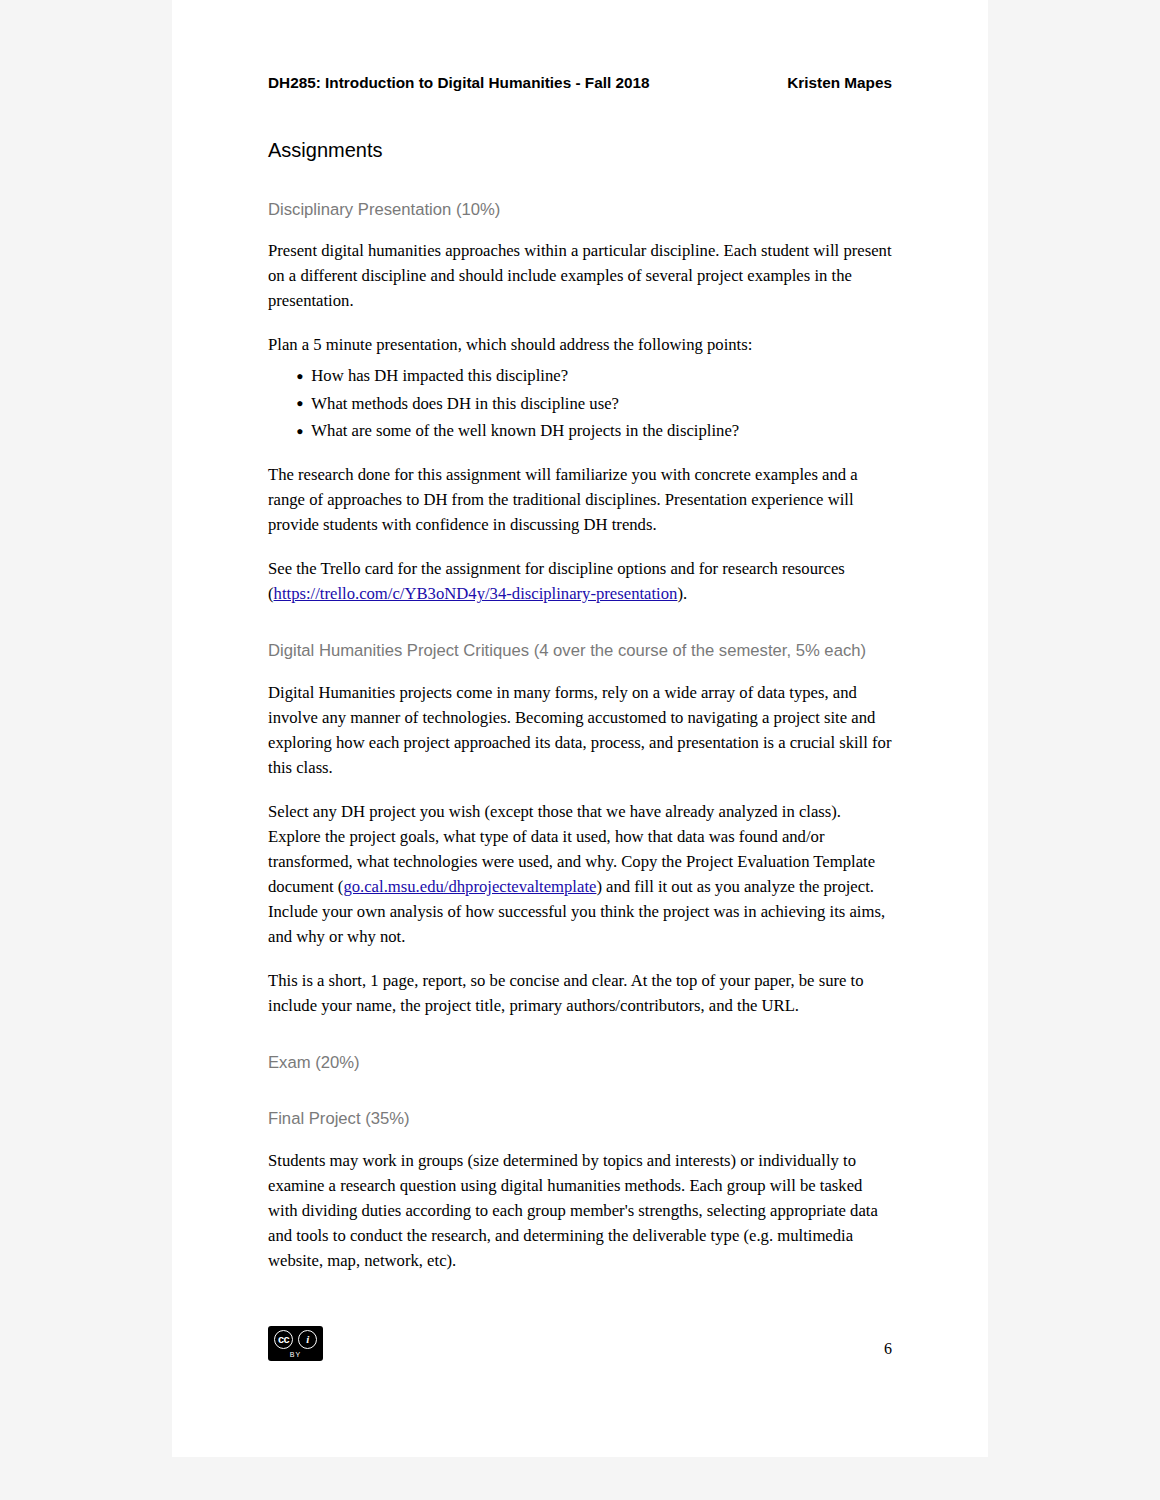DH285: Introduction to Digital Humanities - Fall 2018 Kristen Mapes
Assignments
Disciplinary Presentation (10%)
Present digital humanities approaches within a particular discipline. Each student will present on a different discipline and should include examples of several project examples in the presentation.
Plan a 5 minute presentation, which should address the following points:
How has DH impacted this discipline?
What methods does DH in this discipline use?
What are some of the well known DH projects in the discipline?
The research done for this assignment will familiarize you with concrete examples and a range of approaches to DH from the traditional disciplines. Presentation experience will provide students with confidence in discussing DH trends.
See the Trello card for the assignment for discipline options and for research resources (https://trello.com/c/YB3oND4y/34-disciplinary-presentation).
Digital Humanities Project Critiques (4 over the course of the semester, 5% each)
Digital Humanities projects come in many forms, rely on a wide array of data types, and involve any manner of technologies. Becoming accustomed to navigating a project site and exploring how each project approached its data, process, and presentation is a crucial skill for this class.
Select any DH project you wish (except those that we have already analyzed in class). Explore the project goals, what type of data it used, how that data was found and/or transformed, what technologies were used, and why. Copy the Project Evaluation Template document (go.cal.msu.edu/dhprojectevaltemplate) and fill it out as you analyze the project. Include your own analysis of how successful you think the project was in achieving its aims, and why or why not.
This is a short, 1 page, report, so be concise and clear. At the top of your paper, be sure to include your name, the project title, primary authors/contributors, and the URL.
Exam (20%)
Final Project (35%)
Students may work in groups (size determined by topics and interests) or individually to examine a research question using digital humanities methods. Each group will be tasked with dividing duties according to each group member's strengths, selecting appropriate data and tools to conduct the research, and determining the deliverable type (e.g. multimedia website, map, network, etc).
cc i BY 6